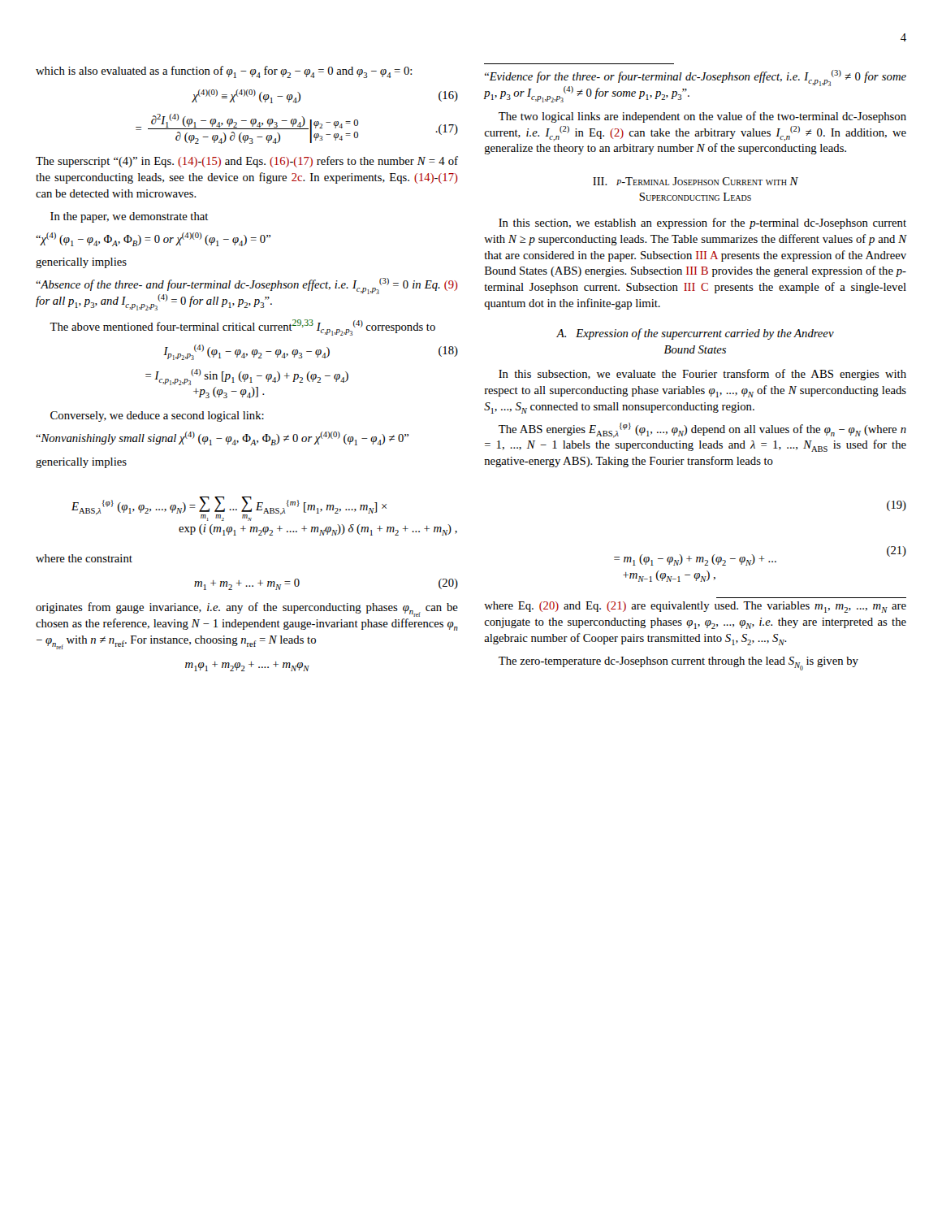4
which is also evaluated as a function of φ1 − φ4 for φ2 − φ4 = 0 and φ3 − φ4 = 0:
χ(4)(0) ≡ χ(4)(0) (φ1 − φ4) (16)
= ∂2I1(4) (φ1 − φ4, φ2 − φ4, φ3 − φ4)∂ (φ2 − φ4) ∂ (φ3 − φ4)|φ2 − φ4 = 0
φ3 − φ4 = 0 .(17)
The superscript “(4)” in Eqs. (14)-(15) and Eqs. (16)-(17) refers to the number N = 4 of the superconducting leads, see the device on figure 2c. In experiments, Eqs. (14)-(17) can be detected with microwaves.
In the paper, we demonstrate that
“χ(4) (φ1 − φ4, ΦA, ΦB) = 0 or χ(4)(0) (φ1 − φ4) = 0”
generically implies
“Absence of the three- and four-terminal dc-Josephson effect, i.e. Ic,p1,p3(3) = 0 in Eq. (9) for all p1, p3, and Ic,p1,p2,p3(4) = 0 for all p1, p2, p3”.
The above mentioned four-terminal critical current29,33 Ic,p1,p2,p3(4) corresponds to
Ip1,p2,p3(4) (φ1 − φ4, φ2 − φ4, φ3 − φ4) (18)
= Ic,p1,p2,p3(4) sin [p1 (φ1 − φ4) + p2 (φ2 − φ4)
+p3 (φ3 − φ4)] .
Conversely, we deduce a second logical link:
“Nonvanishingly small signal χ(4) (φ1 − φ4, ΦA, ΦB) ≠ 0 or χ(4)(0) (φ1 − φ4) ≠ 0”
generically implies
“Evidence for the three- or four-terminal dc-Josephson effect, i.e. Ic,p1,p3(3) ≠ 0 for some p1, p3 or Ic,p1,p2,p3(4) ≠ 0 for some p1, p2, p3”.
The two logical links are independent on the value of the two-terminal dc-Josephson current, i.e. Ic,n(2) in Eq. (2) can take the arbitrary values Ic,n(2) ≠ 0. In addition, we generalize the theory to an arbitrary number N of the superconducting leads.
III. p-Terminal Josephson Current with N
Superconducting Leads
In this section, we establish an expression for the p-terminal dc-Josephson current with N ≥ p superconducting leads. The Table summarizes the different values of p and N that are considered in the paper. Subsection III A presents the expression of the Andreev Bound States (ABS) energies. Subsection III B provides the general expression of the p-terminal Josephson current. Subsection III C presents the example of a single-level quantum dot in the infinite-gap limit.
A. Expression of the supercurrent carried by the Andreev
Bound States
In this subsection, we evaluate the Fourier transform of the ABS energies with respect to all superconducting phase variables φ1, ..., φN of the N superconducting leads S1, ..., SN connected to small nonsuperconducting region.
The ABS energies EABS,λ{φ} (φ1, ..., φN) depend on all values of the φn − φN (where n = 1, ..., N − 1 labels the superconducting leads and λ = 1, ..., NABS is used for the negative-energy ABS). Taking the Fourier transform leads to
(19) EABS,λ{φ} (φ1, φ2, ..., φN) = ∑m1 ∑m2 ... ∑mN EABS,λ{m} [m1, m2, ..., mN] × exp (i (m1φ1 + m2φ2 + .... + mNφN)) δ (m1 + m2 + ... + mN) ,
where the constraint
m1 + m2 + ... + mN = 0 (20)
originates from gauge invariance, i.e. any of the superconducting phases φnref can be chosen as the reference, leaving N − 1 independent gauge-invariant phase differences φn − φnref with n ≠ nref. For instance, choosing nref = N leads to
m1φ1 + m2φ2 + .... + mNφN (21)
= m1 (φ1 − φN) + m2 (φ2 − φN) + ...
+mN−1 (φN−1 − φN) ,
where Eq. (20) and Eq. (21) are equivalently used. The variables m1, m2, ..., mN are conjugate to the superconducting phases φ1, φ2, ..., φN, i.e. they are interpreted as the algebraic number of Cooper pairs transmitted into S1, S2, ..., SN.
The zero-temperature dc-Josephson current through the lead SN0 is given by